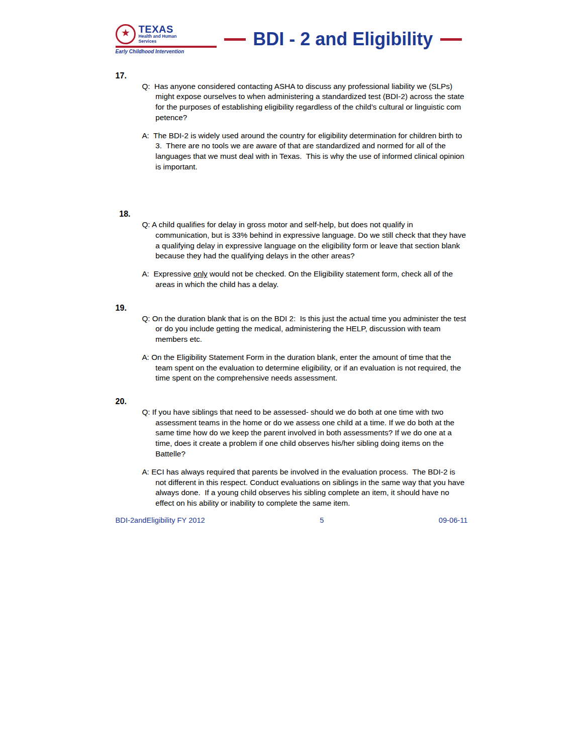TEXAS Health and Human
Services
Early Childhood Intervention
BDI - 2 and Eligibility
17.
Q: Has anyone considered contacting ASHA to discuss any professional liability we (SLPs) might expose ourselves to when administering a standardized test (BDI-2) across the state for the purposes of establishing eligibility regardless of the child’s cultural or linguistic com petence?
A: The BDI-2 is widely used around the country for eligibility determination for children birth to 3. There are no tools we are aware of that are standardized and normed for all of the languages that we must deal with in Texas. This is why the use of informed clinical opinion is important.
18.
Q: A child qualifies for delay in gross motor and self-help, but does not qualify in communication, but is 33% behind in expressive language. Do we still check that they have a qualifying delay in expressive language on the eligibility form or leave that section blank because they had the qualifying delays in the other areas?
A: Expressive only would not be checked. On the Eligibility statement form, check all of the areas in which the child has a delay.
19.
Q: On the duration blank that is on the BDI 2: Is this just the actual time you administer the test or do you include getting the medical, administering the HELP, discussion with team members etc.
A: On the Eligibility Statement Form in the duration blank, enter the amount of time that the team spent on the evaluation to determine eligibility, or if an evaluation is not required, the time spent on the comprehensive needs assessment.
20.
Q: If you have siblings that need to be assessed- should we do both at one time with two assessment teams in the home or do we assess one child at a time. If we do both at the same time how do we keep the parent involved in both assessments? If we do one at a time, does it create a problem if one child observes his/her sibling doing items on the Battelle?
A: ECI has always required that parents be involved in the evaluation process. The BDI-2 is not different in this respect. Conduct evaluations on siblings in the same way that you have always done. If a young child observes his sibling complete an item, it should have no effect on his ability or inability to complete the same item.
BDI-2andEligibility FY 2012
5
09-06-11